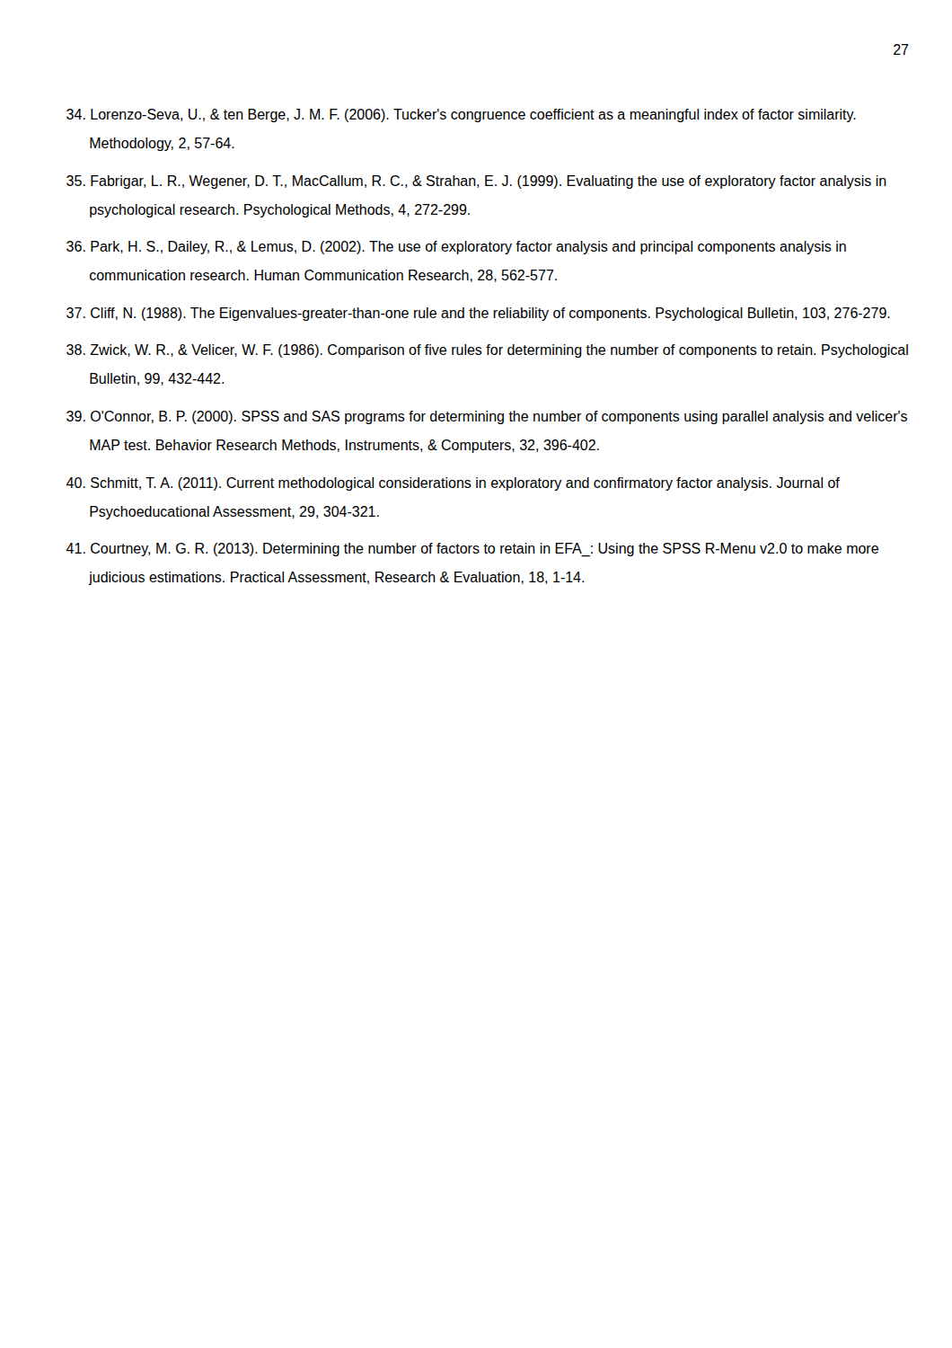27
Lorenzo-Seva, U., & ten Berge, J. M. F. (2006). Tucker's congruence coefficient as a meaningful index of factor similarity. Methodology, 2, 57-64.
Fabrigar, L. R., Wegener, D. T., MacCallum, R. C., & Strahan, E. J. (1999). Evaluating the use of exploratory factor analysis in psychological research. Psychological Methods, 4, 272-299.
Park, H. S., Dailey, R., & Lemus, D. (2002). The use of exploratory factor analysis and principal components analysis in communication research. Human Communication Research, 28, 562-577.
Cliff, N. (1988). The Eigenvalues-greater-than-one rule and the reliability of components. Psychological Bulletin, 103, 276-279.
Zwick, W. R., & Velicer, W. F. (1986). Comparison of five rules for determining the number of components to retain. Psychological Bulletin, 99, 432-442.
O'Connor, B. P. (2000). SPSS and SAS programs for determining the number of components using parallel analysis and velicer's MAP test. Behavior Research Methods, Instruments, & Computers, 32, 396-402.
Schmitt, T. A. (2011). Current methodological considerations in exploratory and confirmatory factor analysis. Journal of Psychoeducational Assessment, 29, 304-321.
Courtney, M. G. R. (2013). Determining the number of factors to retain in EFA_: Using the SPSS R-Menu v2.0 to make more judicious estimations. Practical Assessment, Research & Evaluation, 18, 1-14.